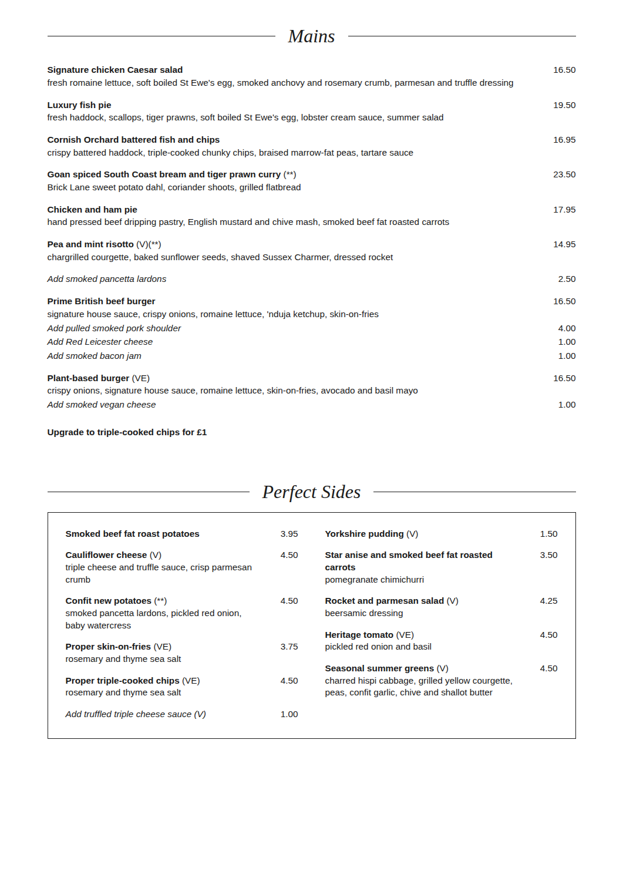Mains
Signature chicken Caesar salad 16.50
fresh romaine lettuce, soft boiled St Ewe's egg, smoked anchovy and rosemary crumb, parmesan and truffle dressing
Luxury fish pie 19.50
fresh haddock, scallops, tiger prawns, soft boiled St Ewe's egg, lobster cream sauce, summer salad
Cornish Orchard battered fish and chips 16.95
crispy battered haddock, triple-cooked chunky chips, braised marrow-fat peas, tartare sauce
Goan spiced South Coast bream and tiger prawn curry (**) 23.50
Brick Lane sweet potato dahl, coriander shoots, grilled flatbread
Chicken and ham pie 17.95
hand pressed beef dripping pastry, English mustard and chive mash, smoked beef fat roasted carrots
Pea and mint risotto (V)(**) 14.95
chargrilled courgette, baked sunflower seeds, shaved Sussex Charmer, dressed rocket
Add smoked pancetta lardons 2.50
Prime British beef burger 16.50
signature house sauce, crispy onions, romaine lettuce, 'nduja ketchup, skin-on-fries
Add pulled smoked pork shoulder 4.00
Add Red Leicester cheese 1.00
Add smoked bacon jam 1.00
Plant-based burger (VE) 16.50
crispy onions, signature house sauce, romaine lettuce, skin-on-fries, avocado and basil mayo
Add smoked vegan cheese 1.00
Upgrade to triple-cooked chips for £1
Perfect Sides
Smoked beef fat roast potatoes 3.95
Cauliflower cheese (V) 4.50
triple cheese and truffle sauce, crisp parmesan crumb
Confit new potatoes (**) 4.50
smoked pancetta lardons, pickled red onion, baby watercress
Proper skin-on-fries (VE) 3.75
rosemary and thyme sea salt
Proper triple-cooked chips (VE) 4.50
rosemary and thyme sea salt
Add truffled triple cheese sauce (V) 1.00
Yorkshire pudding (V) 1.50
Star anise and smoked beef fat roasted carrots 3.50
pomegranate chimichurri
Rocket and parmesan salad (V) 4.25
beersamic dressing
Heritage tomato (VE) 4.50
pickled red onion and basil
Seasonal summer greens (V) 4.50
charred hispi cabbage, grilled yellow courgette, peas, confit garlic, chive and shallot butter